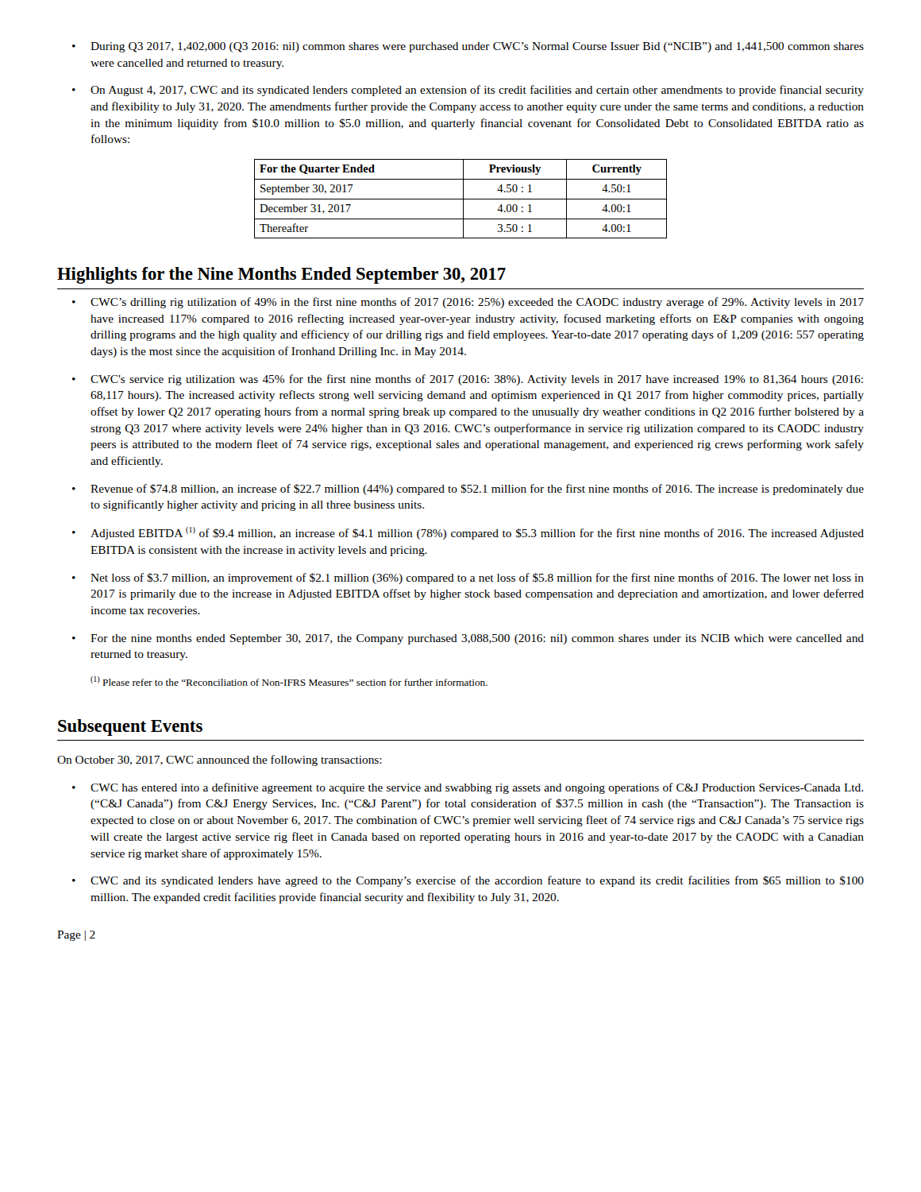During Q3 2017, 1,402,000 (Q3 2016: nil) common shares were purchased under CWC’s Normal Course Issuer Bid (“NCIB”) and 1,441,500 common shares were cancelled and returned to treasury.
On August 4, 2017, CWC and its syndicated lenders completed an extension of its credit facilities and certain other amendments to provide financial security and flexibility to July 31, 2020. The amendments further provide the Company access to another equity cure under the same terms and conditions, a reduction in the minimum liquidity from $10.0 million to $5.0 million, and quarterly financial covenant for Consolidated Debt to Consolidated EBITDA ratio as follows:
| For the Quarter Ended | Previously | Currently |
| --- | --- | --- |
| September 30, 2017 | 4.50 : 1 | 4.50:1 |
| December 31, 2017 | 4.00 : 1 | 4.00:1 |
| Thereafter | 3.50 : 1 | 4.00:1 |
Highlights for the Nine Months Ended September 30, 2017
CWC’s drilling rig utilization of 49% in the first nine months of 2017 (2016: 25%) exceeded the CAODC industry average of 29%. Activity levels in 2017 have increased 117% compared to 2016 reflecting increased year-over-year industry activity, focused marketing efforts on E&P companies with ongoing drilling programs and the high quality and efficiency of our drilling rigs and field employees. Year-to-date 2017 operating days of 1,209 (2016: 557 operating days) is the most since the acquisition of Ironhand Drilling Inc. in May 2014.
CWC's service rig utilization was 45% for the first nine months of 2017 (2016: 38%). Activity levels in 2017 have increased 19% to 81,364 hours (2016: 68,117 hours). The increased activity reflects strong well servicing demand and optimism experienced in Q1 2017 from higher commodity prices, partially offset by lower Q2 2017 operating hours from a normal spring break up compared to the unusually dry weather conditions in Q2 2016 further bolstered by a strong Q3 2017 where activity levels were 24% higher than in Q3 2016. CWC’s outperformance in service rig utilization compared to its CAODC industry peers is attributed to the modern fleet of 74 service rigs, exceptional sales and operational management, and experienced rig crews performing work safely and efficiently.
Revenue of $74.8 million, an increase of $22.7 million (44%) compared to $52.1 million for the first nine months of 2016. The increase is predominately due to significantly higher activity and pricing in all three business units.
Adjusted EBITDA (1) of $9.4 million, an increase of $4.1 million (78%) compared to $5.3 million for the first nine months of 2016. The increased Adjusted EBITDA is consistent with the increase in activity levels and pricing.
Net loss of $3.7 million, an improvement of $2.1 million (36%) compared to a net loss of $5.8 million for the first nine months of 2016. The lower net loss in 2017 is primarily due to the increase in Adjusted EBITDA offset by higher stock based compensation and depreciation and amortization, and lower deferred income tax recoveries.
For the nine months ended September 30, 2017, the Company purchased 3,088,500 (2016: nil) common shares under its NCIB which were cancelled and returned to treasury.
(1) Please refer to the “Reconciliation of Non-IFRS Measures” section for further information.
Subsequent Events
On October 30, 2017, CWC announced the following transactions:
CWC has entered into a definitive agreement to acquire the service and swabbing rig assets and ongoing operations of C&J Production Services-Canada Ltd. (“C&J Canada”) from C&J Energy Services, Inc. (“C&J Parent”) for total consideration of $37.5 million in cash (the “Transaction”). The Transaction is expected to close on or about November 6, 2017. The combination of CWC’s premier well servicing fleet of 74 service rigs and C&J Canada’s 75 service rigs will create the largest active service rig fleet in Canada based on reported operating hours in 2016 and year-to-date 2017 by the CAODC with a Canadian service rig market share of approximately 15%.
CWC and its syndicated lenders have agreed to the Company’s exercise of the accordion feature to expand its credit facilities from $65 million to $100 million. The expanded credit facilities provide financial security and flexibility to July 31, 2020.
Page | 2